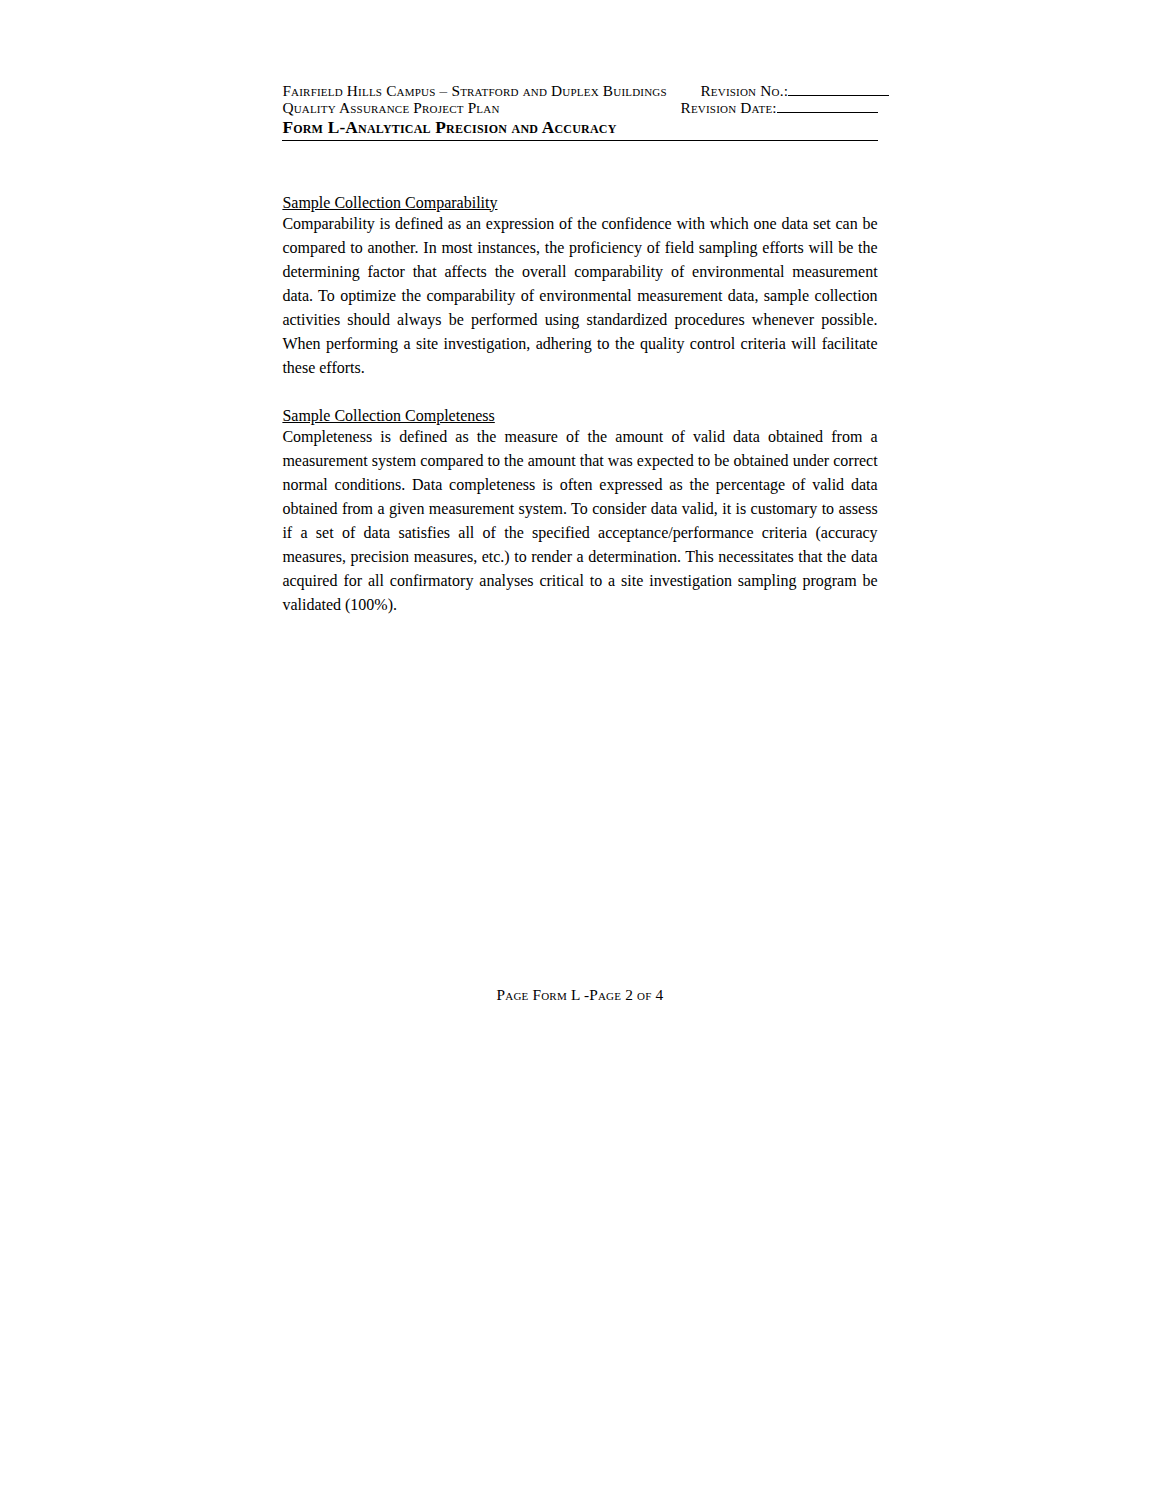Fairfield Hills Campus – Stratford and Duplex Buildings
Revision No.:
Quality Assurance Project Plan
Revision Date:
Form L-Analytical Precision and Accuracy
Sample Collection Comparability
Comparability is defined as an expression of the confidence with which one data set can be compared to another. In most instances, the proficiency of field sampling efforts will be the determining factor that affects the overall comparability of environmental measurement data. To optimize the comparability of environmental measurement data, sample collection activities should always be performed using standardized procedures whenever possible. When performing a site investigation, adhering to the quality control criteria will facilitate these efforts.
Sample Collection Completeness
Completeness is defined as the measure of the amount of valid data obtained from a measurement system compared to the amount that was expected to be obtained under correct normal conditions. Data completeness is often expressed as the percentage of valid data obtained from a given measurement system. To consider data valid, it is customary to assess if a set of data satisfies all of the specified acceptance/performance criteria (accuracy measures, precision measures, etc.) to render a determination. This necessitates that the data acquired for all confirmatory analyses critical to a site investigation sampling program be validated (100%).
Page Form L -Page 2 of 4